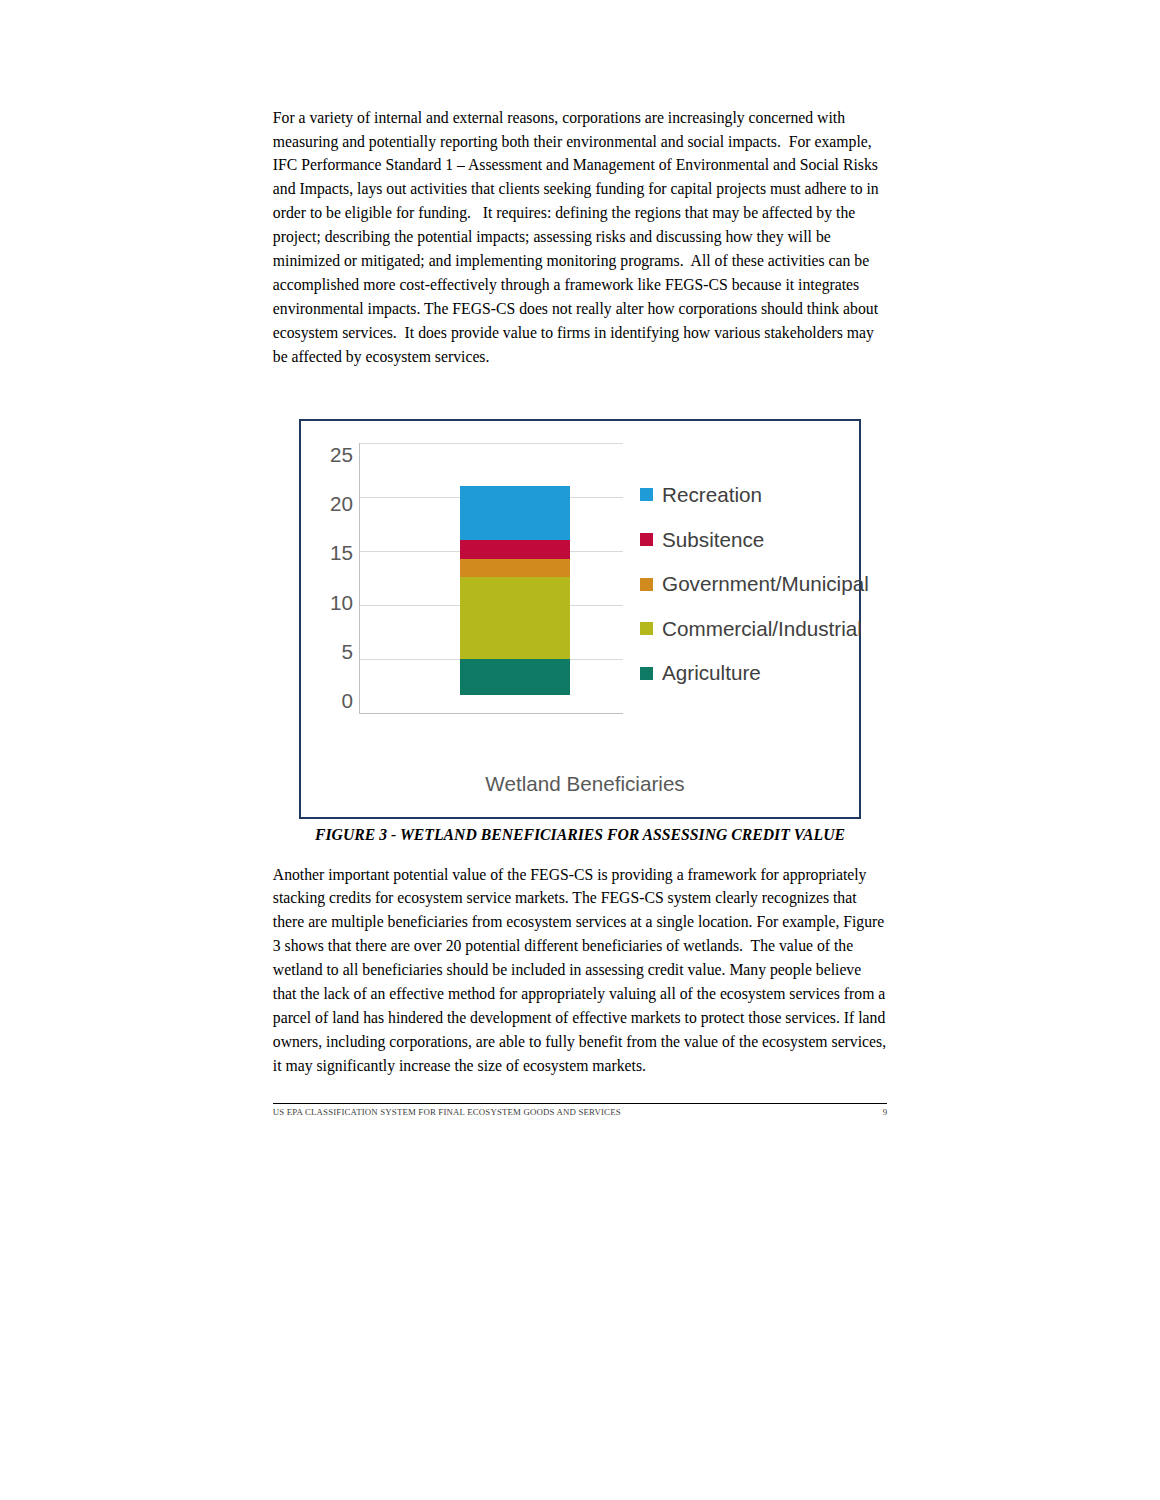For a variety of internal and external reasons, corporations are increasingly concerned with measuring and potentially reporting both their environmental and social impacts. For example, IFC Performance Standard 1 – Assessment and Management of Environmental and Social Risks and Impacts, lays out activities that clients seeking funding for capital projects must adhere to in order to be eligible for funding. It requires: defining the regions that may be affected by the project; describing the potential impacts; assessing risks and discussing how they will be minimized or mitigated; and implementing monitoring programs. All of these activities can be accomplished more cost-effectively through a framework like FEGS-CS because it integrates environmental impacts. The FEGS-CS does not really alter how corporations should think about ecosystem services. It does provide value to firms in identifying how various stakeholders may be affected by ecosystem services.
25 20 15 10 5 0
Recreation
Subsitence
Government/Municipal
Commercial/Industrial
Agriculture
Wetland Beneficiaries
FIGURE 3 - WETLAND BENEFICIARIES FOR ASSESSING CREDIT VALUE
Another important potential value of the FEGS-CS is providing a framework for appropriately stacking credits for ecosystem service markets. The FEGS-CS system clearly recognizes that there are multiple beneficiaries from ecosystem services at a single location. For example, Figure 3 shows that there are over 20 potential different beneficiaries of wetlands. The value of the wetland to all beneficiaries should be included in assessing credit value. Many people believe that the lack of an effective method for appropriately valuing all of the ecosystem services from a parcel of land has hindered the development of effective markets to protect those services. If land owners, including corporations, are able to fully benefit from the value of the ecosystem services, it may significantly increase the size of ecosystem markets.
US EPA CLASSIFICATION SYSTEM FOR FINAL ECOSYSTEM GOODS AND SERVICES 9